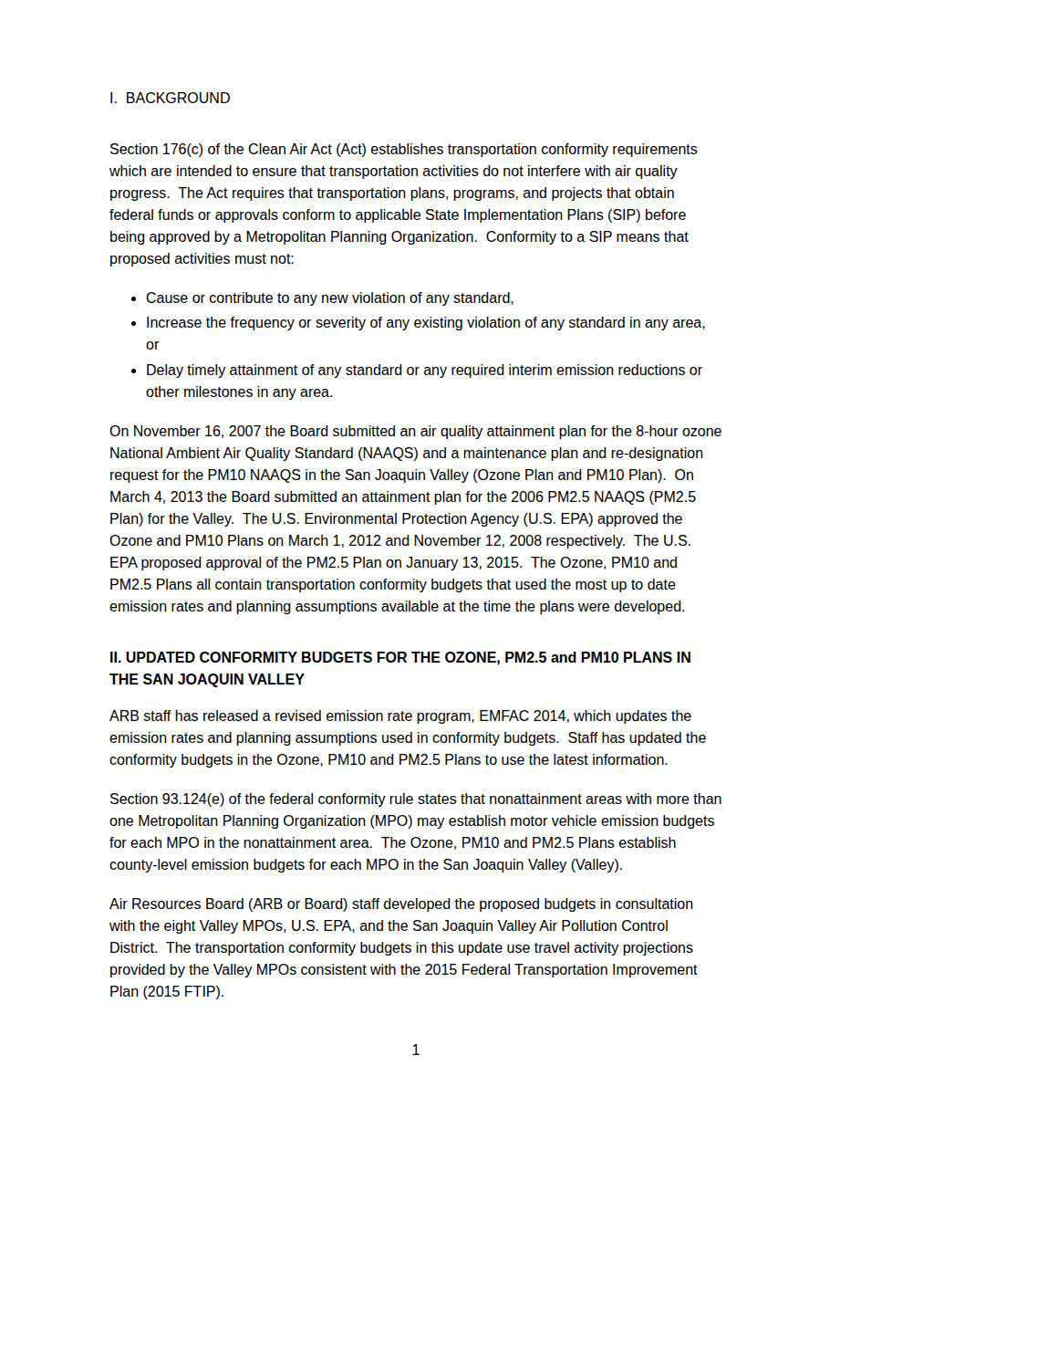I. BACKGROUND
Section 176(c) of the Clean Air Act (Act) establishes transportation conformity requirements which are intended to ensure that transportation activities do not interfere with air quality progress. The Act requires that transportation plans, programs, and projects that obtain federal funds or approvals conform to applicable State Implementation Plans (SIP) before being approved by a Metropolitan Planning Organization. Conformity to a SIP means that proposed activities must not:
Cause or contribute to any new violation of any standard,
Increase the frequency or severity of any existing violation of any standard in any area, or
Delay timely attainment of any standard or any required interim emission reductions or other milestones in any area.
On November 16, 2007 the Board submitted an air quality attainment plan for the 8-hour ozone National Ambient Air Quality Standard (NAAQS) and a maintenance plan and re-designation request for the PM10 NAAQS in the San Joaquin Valley (Ozone Plan and PM10 Plan). On March 4, 2013 the Board submitted an attainment plan for the 2006 PM2.5 NAAQS (PM2.5 Plan) for the Valley. The U.S. Environmental Protection Agency (U.S. EPA) approved the Ozone and PM10 Plans on March 1, 2012 and November 12, 2008 respectively. The U.S. EPA proposed approval of the PM2.5 Plan on January 13, 2015. The Ozone, PM10 and PM2.5 Plans all contain transportation conformity budgets that used the most up to date emission rates and planning assumptions available at the time the plans were developed.
II. UPDATED CONFORMITY BUDGETS FOR THE OZONE, PM2.5 and PM10 PLANS IN THE SAN JOAQUIN VALLEY
ARB staff has released a revised emission rate program, EMFAC 2014, which updates the emission rates and planning assumptions used in conformity budgets. Staff has updated the conformity budgets in the Ozone, PM10 and PM2.5 Plans to use the latest information.
Section 93.124(e) of the federal conformity rule states that nonattainment areas with more than one Metropolitan Planning Organization (MPO) may establish motor vehicle emission budgets for each MPO in the nonattainment area. The Ozone, PM10 and PM2.5 Plans establish county-level emission budgets for each MPO in the San Joaquin Valley (Valley).
Air Resources Board (ARB or Board) staff developed the proposed budgets in consultation with the eight Valley MPOs, U.S. EPA, and the San Joaquin Valley Air Pollution Control District. The transportation conformity budgets in this update use travel activity projections provided by the Valley MPOs consistent with the 2015 Federal Transportation Improvement Plan (2015 FTIP).
1